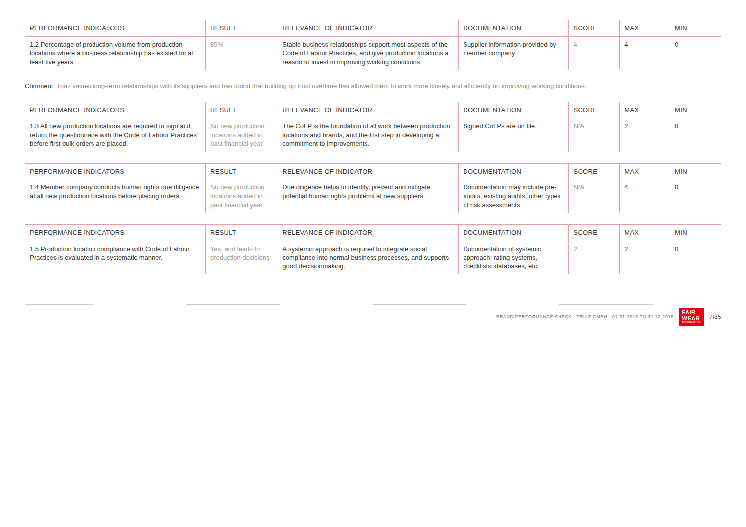| PERFORMANCE INDICATORS | RESULT | RELEVANCE OF INDICATOR | DOCUMENTATION | SCORE | MAX | MIN |
| --- | --- | --- | --- | --- | --- | --- |
| 1.2 Percentage of production volume from production locations where a business relationship has existed for at least five years. | 85% | Stable business relationships support most aspects of the Code of Labour Practices, and give production locations a reason to invest in improving working conditions. | Supplier information provided by member company. | 4 | 4 | 0 |
Comment: Triaz values long-term relationships with its suppliers and has found that building up trust overtime has allowed them to work more closely and efficiently on improving working conditions.
| PERFORMANCE INDICATORS | RESULT | RELEVANCE OF INDICATOR | DOCUMENTATION | SCORE | MAX | MIN |
| --- | --- | --- | --- | --- | --- | --- |
| 1.3 All new production locations are required to sign and return the questionnaire with the Code of Labour Practices before first bulk orders are placed. | No new production locations added in past financial year | The CoLP is the foundation of all work between production locations and brands, and the first step in developing a commitment to improvements. | Signed CoLPs are on file. | N/A | 2 | 0 |
| PERFORMANCE INDICATORS | RESULT | RELEVANCE OF INDICATOR | DOCUMENTATION | SCORE | MAX | MIN |
| --- | --- | --- | --- | --- | --- | --- |
| 1.4 Member company conducts human rights due diligence at all new production locations before placing orders. | No new production locations added in past financial year | Due diligence helps to identify, prevent and mitigate potential human rights problems at new suppliers. | Documentation may include pre-audits, existing audits, other types of risk assessments. | N/A | 4 | 0 |
| PERFORMANCE INDICATORS | RESULT | RELEVANCE OF INDICATOR | DOCUMENTATION | SCORE | MAX | MIN |
| --- | --- | --- | --- | --- | --- | --- |
| 1.5 Production location compliance with Code of Labour Practices is evaluated in a systematic manner. | Yes, and leads to production decisions | A systemic approach is required to integrate social compliance into normal business processes, and supports good decisionmaking. | Documentation of systemic approach: rating systems, checklists, databases, etc. | 2 | 2 | 0 |
BRAND PERFORMANCE CHECK - TRIAZ GMBH - 01-01-2016 TO 31-12-2016 FAIR
WEARFOUNDATION 7/35